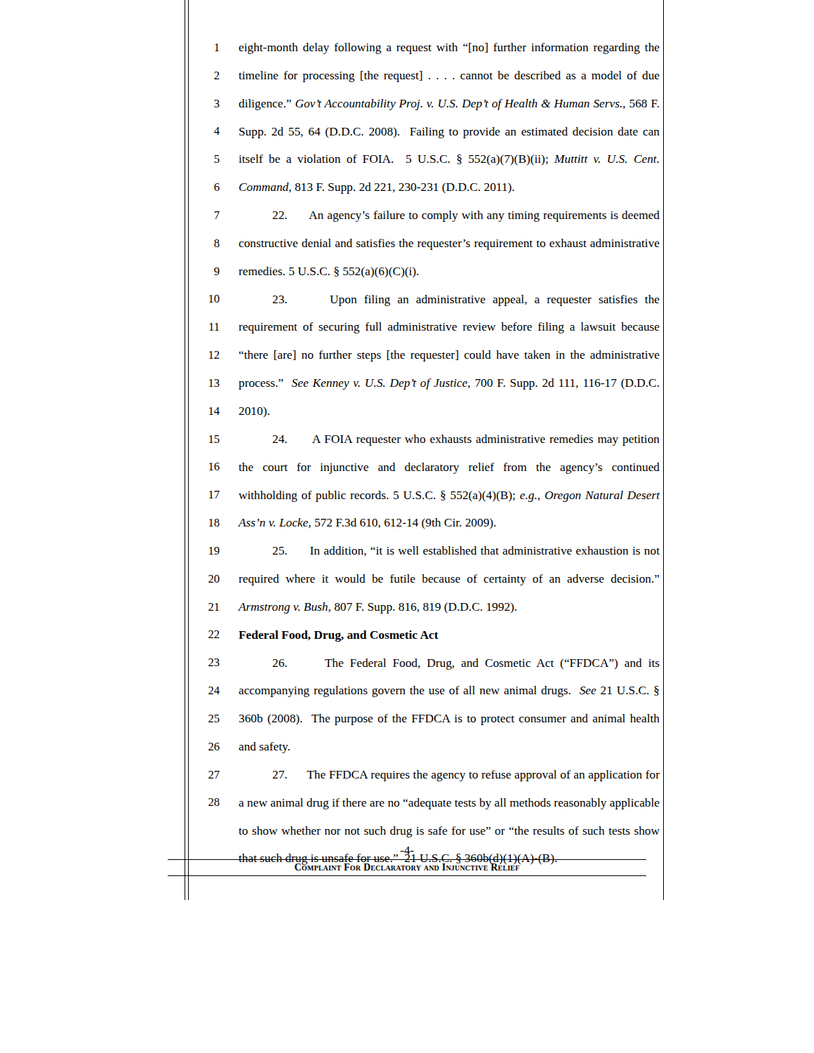1
2
3
4
5
6
7
8
9
10
11
12
13
14
15
16
17
18
19
20
21
22
23
24
25
26
27
28
eight-month delay following a request with “[no] further information regarding the timeline for processing [the request] . . . . cannot be described as a model of due diligence.” Gov’t Accountability Proj. v. U.S. Dep’t of Health & Human Servs., 568 F. Supp. 2d 55, 64 (D.D.C. 2008). Failing to provide an estimated decision date can itself be a violation of FOIA. 5 U.S.C. § 552(a)(7)(B)(ii); Muttitt v. U.S. Cent. Command, 813 F. Supp. 2d 221, 230-231 (D.D.C. 2011).
22. An agency’s failure to comply with any timing requirements is deemed constructive denial and satisfies the requester’s requirement to exhaust administrative remedies. 5 U.S.C. § 552(a)(6)(C)(i).
23. Upon filing an administrative appeal, a requester satisfies the requirement of securing full administrative review before filing a lawsuit because “there [are] no further steps [the requester] could have taken in the administrative process.” See Kenney v. U.S. Dep’t of Justice, 700 F. Supp. 2d 111, 116-17 (D.D.C. 2010).
24. A FOIA requester who exhausts administrative remedies may petition the court for injunctive and declaratory relief from the agency’s continued withholding of public records. 5 U.S.C. § 552(a)(4)(B); e.g., Oregon Natural Desert Ass’n v. Locke, 572 F.3d 610, 612-14 (9th Cir. 2009).
25. In addition, “it is well established that administrative exhaustion is not required where it would be futile because of certainty of an adverse decision.” Armstrong v. Bush, 807 F. Supp. 816, 819 (D.D.C. 1992).
Federal Food, Drug, and Cosmetic Act
26. The Federal Food, Drug, and Cosmetic Act (“FFDCA”) and its accompanying regulations govern the use of all new animal drugs. See 21 U.S.C. § 360b (2008). The purpose of the FFDCA is to protect consumer and animal health and safety.
27. The FFDCA requires the agency to refuse approval of an application for a new animal drug if there are no “adequate tests by all methods reasonably applicable to show whether nor not such drug is safe for use” or “the results of such tests show that such drug is unsafe for use.” 21 U.S.C. § 360b(d)(1)(A)-(B).
-4-
Complaint For Declaratory and Injunctive Relief